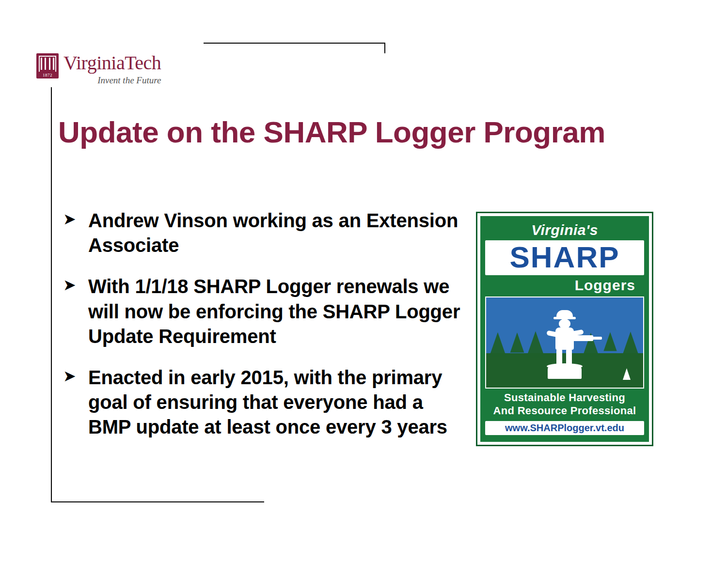VirginiaTech
Invent the Future
Update on the SHARP Logger Program
Andrew Vinson working as an Extension Associate
With 1/1/18 SHARP Logger renewals we will now be enforcing the SHARP Logger Update Requirement
Enacted in early 2015, with the primary goal of ensuring that everyone had a BMP update at least once every 3 years
Virginia's
SHARP
Loggers
Sustainable Harvesting
And Resource Professional
www.SHARPlogger.vt.edu